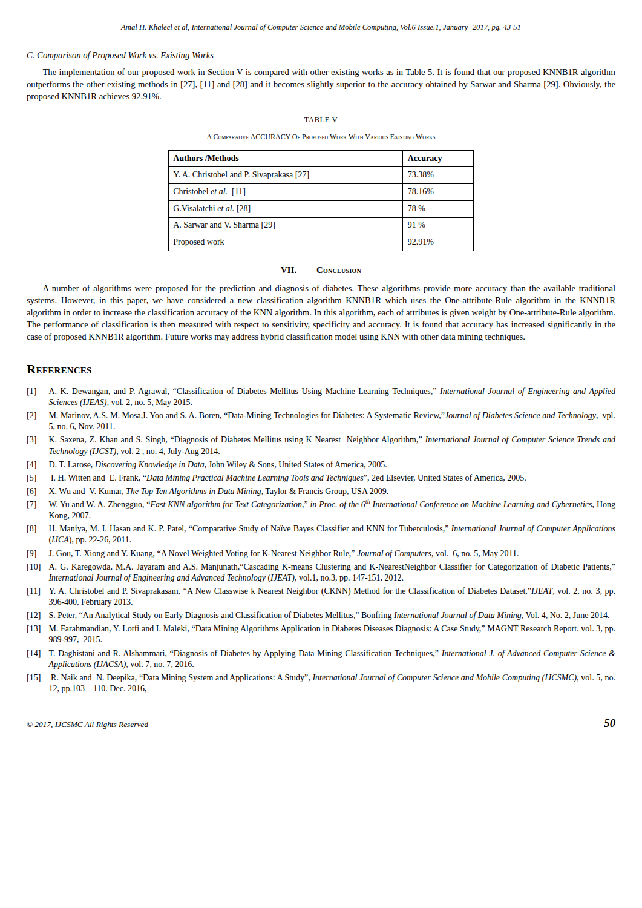Amal H. Khaleel et al, International Journal of Computer Science and Mobile Computing, Vol.6 Issue.1, January- 2017, pg. 43-51
C. Comparison of Proposed Work vs. Existing Works
The implementation of our proposed work in Section V is compared with other existing works as in Table 5. It is found that our proposed KNNB1R algorithm outperforms the other existing methods in [27], [11] and [28] and it becomes slightly superior to the accuracy obtained by Sarwar and Sharma [29]. Obviously, the proposed KNNB1R achieves 92.91%.
TABLE V
A Comparative ACCURACY Of Proposed Work With Various Existing Works
| Authors /Methods | Accuracy |
| --- | --- |
| Y. A. Christobel and P. Sivaprakasa [27] | 73.38% |
| Christobel et al. [11] | 78.16% |
| G.Visalatchi et al. [28] | 78 % |
| A. Sarwar and V. Sharma [29] | 91 % |
| Proposed work | 92.91% |
VII. Conclusion
A number of algorithms were proposed for the prediction and diagnosis of diabetes. These algorithms provide more accuracy than the available traditional systems. However, in this paper, we have considered a new classification algorithm KNNB1R which uses the One-attribute-Rule algorithm in the KNNB1R algorithm in order to increase the classification accuracy of the KNN algorithm. In this algorithm, each of attributes is given weight by One-attribute-Rule algorithm. The performance of classification is then measured with respect to sensitivity, specificity and accuracy. It is found that accuracy has increased significantly in the case of proposed KNNB1R algorithm. Future works may address hybrid classification model using KNN with other data mining techniques.
References
A. K. Dewangan, and P. Agrawal, “Classification of Diabetes Mellitus Using Machine Learning Techniques,” International Journal of Engineering and Applied Sciences (IJEAS), vol. 2, no. 5, May 2015.
M. Marinov, A.S. M. Mosa,I. Yoo and S. A. Boren, “Data-Mining Technologies for Diabetes: A Systematic Review,”Journal of Diabetes Science and Technology, vpl. 5, no. 6, Nov. 2011.
K. Saxena, Z. Khan and S. Singh, “Diagnosis of Diabetes Mellitus using K Nearest Neighbor Algorithm,” International Journal of Computer Science Trends and Technology (IJCST), vol. 2 , no. 4, July-Aug 2014.
D. T. Larose, Discovering Knowledge in Data, John Wiley & Sons, United States of America, 2005.
I. H. Witten and E. Frank, “Data Mining Practical Machine Learning Tools and Techniques”, 2ed Elsevier, United States of America, 2005.
X. Wu and V. Kumar, The Top Ten Algorithms in Data Mining, Taylor & Francis Group, USA 2009.
W. Yu and W. A. Zhengguo, “Fast KNN algorithm for Text Categorization,” in Proc. of the 6th International Conference on Machine Learning and Cybernetics, Hong Kong, 2007.
H. Maniya, M. I. Hasan and K. P. Patel, “Comparative Study of Naïve Bayes Classifier and KNN for Tuberculosis,” International Journal of Computer Applications (IJCA), pp. 22-26, 2011.
J. Gou, T. Xiong and Y. Kuang, “A Novel Weighted Voting for K-Nearest Neighbor Rule,” Journal of Computers, vol. 6, no. 5, May 2011.
A. G. Karegowda, M.A. Jayaram and A.S. Manjunath,“Cascading K-means Clustering and K-NearestNeighbor Classifier for Categorization of Diabetic Patients,” International Journal of Engineering and Advanced Technology (IJEAT), vol.1, no.3, pp. 147-151, 2012.
Y. A. Christobel and P. Sivaprakasam, “A New Classwise k Nearest Neighbor (CKNN) Method for the Classification of Diabetes Dataset,”IJEAT, vol. 2, no. 3, pp. 396-400, February 2013.
S. Peter, “An Analytical Study on Early Diagnosis and Classification of Diabetes Mellitus,” Bonfring International Journal of Data Mining, Vol. 4, No. 2, June 2014.
M. Farahmandian, Y. Lotfi and I. Maleki, “Data Mining Algorithms Application in Diabetes Diseases Diagnosis: A Case Study,” MAGNT Research Report. vol. 3, pp. 989-997, 2015.
T. Daghistani and R. Alshammari, “Diagnosis of Diabetes by Applying Data Mining Classification Techniques,” International J. of Advanced Computer Science & Applications (IJACSA), vol. 7, no. 7, 2016.
R. Naik and N. Deepika, “Data Mining System and Applications: A Study”, International Journal of Computer Science and Mobile Computing (IJCSMC), vol. 5, no. 12, pp.103 – 110. Dec. 2016,
© 2017, IJCSMC All Rights Reserved
50